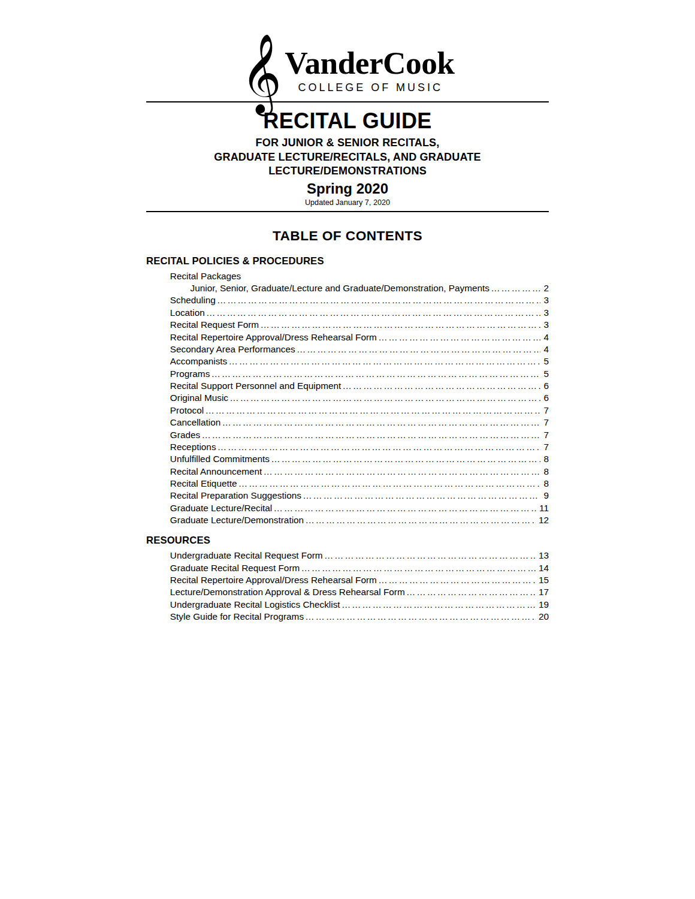𝄞
VanderCook
College of Music
RECITAL GUIDE
FOR JUNIOR & SENIOR RECITALS,
GRADUATE LECTURE/RECITALS, AND GRADUATE LECTURE/DEMONSTRATIONS
Spring 2020
Updated January 7, 2020
TABLE OF CONTENTS
RECITAL POLICIES & PROCEDURES
Recital Packages
Junior, Senior, Graduate/Lecture and Graduate/Demonstration, Payments…………………………………………………………………………………………………………2
Scheduling…………………………………………………………………………………………………………3
Location…………………………………………………………………………………………………………3
Recital Request Form…………………………………………………………………………………………………………3
Recital Repertoire Approval/Dress Rehearsal Form…………………………………………………………………………………………………………4
Secondary Area Performances…………………………………………………………………………………………………………4
Accompanists…………………………………………………………………………………………………………5
Programs…………………………………………………………………………………………………………5
Recital Support Personnel and Equipment…………………………………………………………………………………………………………6
Original Music…………………………………………………………………………………………………………6
Protocol…………………………………………………………………………………………………………7
Cancellation…………………………………………………………………………………………………………7
Grades…………………………………………………………………………………………………………7
Receptions…………………………………………………………………………………………………………7
Unfulfilled Commitments…………………………………………………………………………………………………………8
Recital Announcement…………………………………………………………………………………………………………8
Recital Etiquette…………………………………………………………………………………………………………8
Recital Preparation Suggestions…………………………………………………………………………………………………………9
Graduate Lecture/Recital…………………………………………………………………………………………………………11
Graduate Lecture/Demonstration…………………………………………………………………………………………………………12
RESOURCES
Undergraduate Recital Request Form…………………………………………………………………………………………………………13
Graduate Recital Request Form…………………………………………………………………………………………………………14
Recital Repertoire Approval/Dress Rehearsal Form…………………………………………………………………………………………………………15
Lecture/Demonstration Approval & Dress Rehearsal Form…………………………………………………………………………………………………………17
Undergraduate Recital Logistics Checklist…………………………………………………………………………………………………………19
Style Guide for Recital Programs…………………………………………………………………………………………………………20